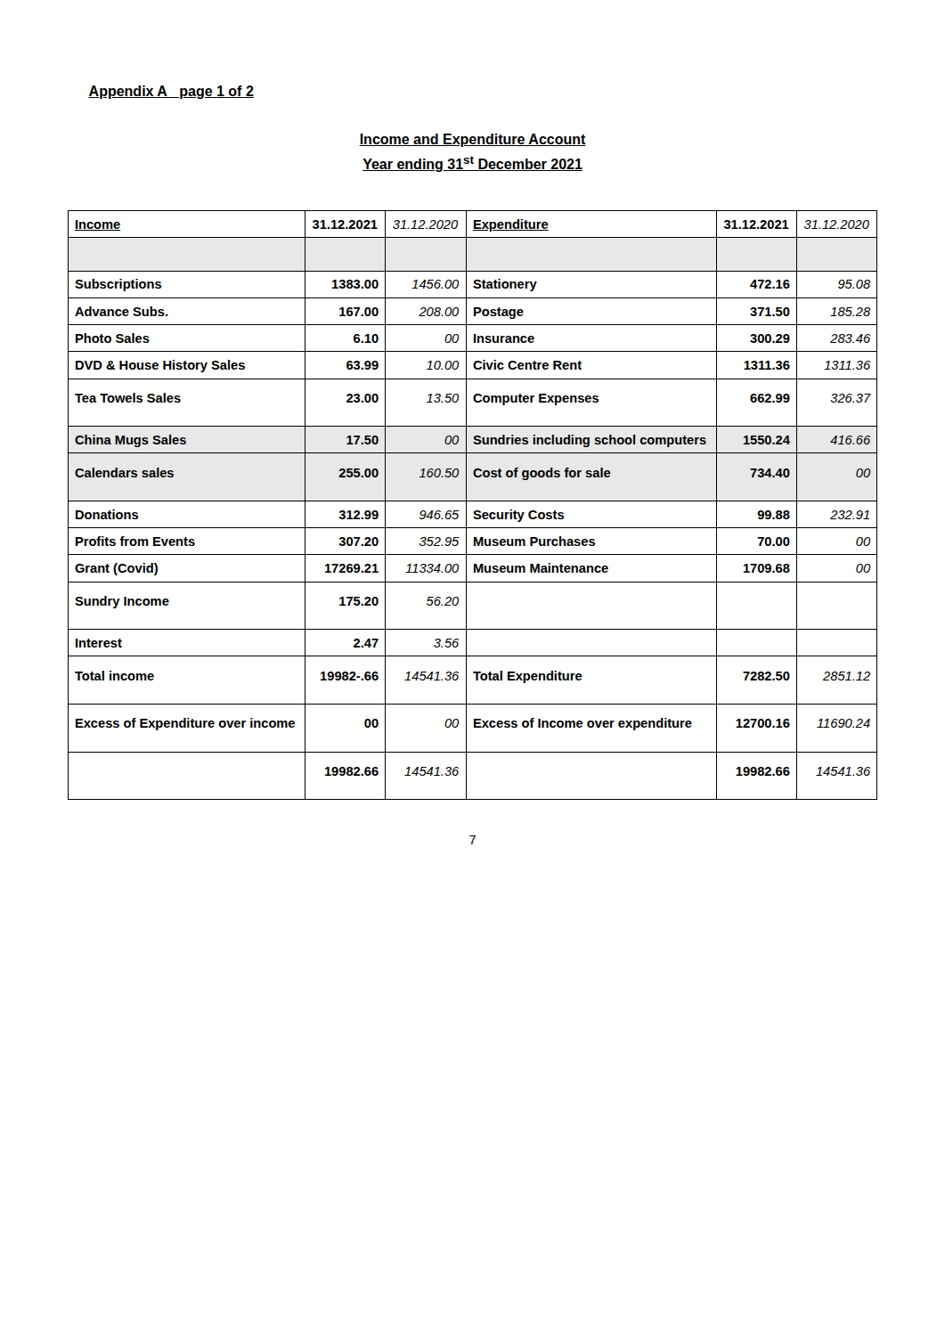Appendix A page 1 of 2
Income and Expenditure Account
Year ending 31st December 2021
| Income | 31.12.2021 | 31.12.2020 | Expenditure | 31.12.2021 | 31.12.2020 |
| --- | --- | --- | --- | --- | --- |
| Subscriptions | 1383.00 | 1456.00 | Stationery | 472.16 | 95.08 |
| Advance Subs. | 167.00 | 208.00 | Postage | 371.50 | 185.28 |
| Photo Sales | 6.10 | 00 | Insurance | 300.29 | 283.46 |
| DVD & House History Sales | 63.99 | 10.00 | Civic Centre Rent | 1311.36 | 1311.36 |
| Tea Towels Sales | 23.00 | 13.50 | Computer Expenses | 662.99 | 326.37 |
| China Mugs Sales | 17.50 | 00 | Sundries including school computers | 1550.24 | 416.66 |
| Calendars sales | 255.00 | 160.50 | Cost of goods for sale | 734.40 | 00 |
| Donations | 312.99 | 946.65 | Security Costs | 99.88 | 232.91 |
| Profits from Events | 307.20 | 352.95 | Museum Purchases | 70.00 | 00 |
| Grant (Covid) | 17269.21 | 11334.00 | Museum Maintenance | 1709.68 | 00 |
| Sundry Income | 175.20 | 56.20 | | | |
| Interest | 2.47 | 3.56 | | | |
| Total income | 19982-.66 | 14541.36 | Total Expenditure | 7282.50 | 2851.12 |
| Excess of Expenditure over income | 00 | 00 | Excess of Income over expenditure | 12700.16 | 11690.24 |
| | 19982.66 | 14541.36 | | 19982.66 | 14541.36 |
7